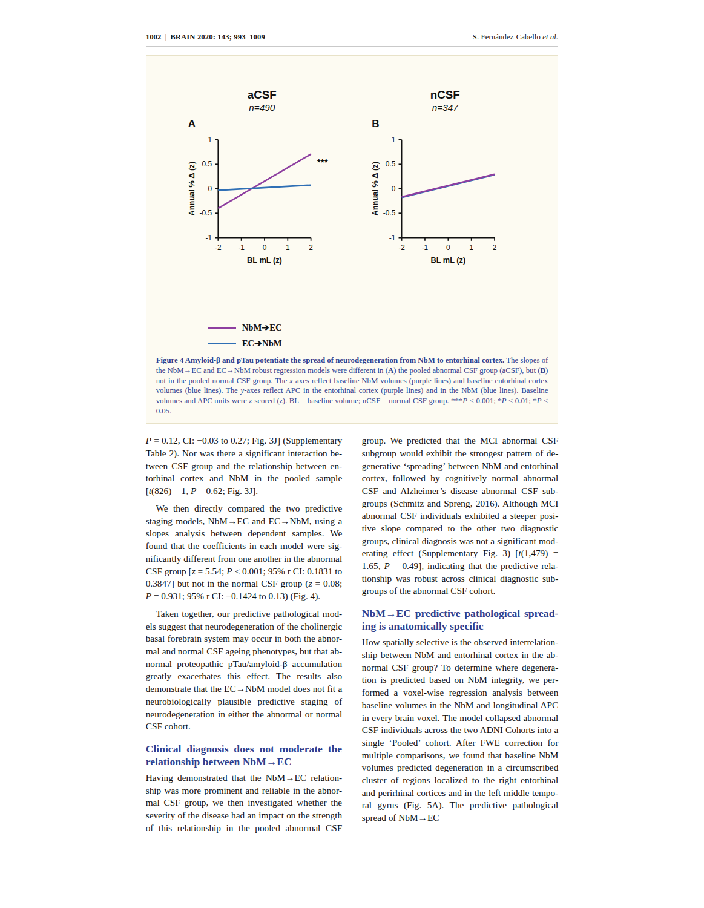1002|BRAIN 2020: 143; 993–1009
S. Fernández-Cabello et al.
aCSF n=490 nCSF n=347 A B 1 0.5 0 -0.5 -1 -2 -1 0 1 2 BL mL (z) Annual % Δ (z) *** 1 0.5 0 -0.5 -1 -2 -1 0 1 2 BL mL (z) Annual % Δ (z)
NbM➔EC
EC➔NbM
Figure 4 Amyloid-β and pTau potentiate the spread of neurodegeneration from NbM to entorhinal cortex. The slopes of the NbM→EC and EC→NbM robust regression models were different in (A) the pooled abnormal CSF group (aCSF), but (B) not in the pooled normal CSF group. The x-axes reflect baseline NbM volumes (purple lines) and baseline entorhinal cortex volumes (blue lines). The y-axes reflect APC in the entorhinal cortex (purple lines) and in the NbM (blue lines). Baseline volumes and APC units were z-scored (z). BL = baseline volume; nCSF = normal CSF group. ***P < 0.001; *P < 0.01; *P < 0.05.
P = 0.12, CI: −0.03 to 0.27; Fig. 3J] (Supplementary Table 2). Nor was there a significant interaction between CSF group and the relationship between entorhinal cortex and NbM in the pooled sample [t(826) = 1, P = 0.62; Fig. 3J].
We then directly compared the two predictive staging models, NbM→EC and EC→NbM, using a slopes analysis between dependent samples. We found that the coefficients in each model were significantly different from one another in the abnormal CSF group [z = 5.54; P < 0.001; 95% r CI: 0.1831 to 0.3847] but not in the normal CSF group (z = 0.08; P = 0.931; 95% r CI: −0.1424 to 0.13) (Fig. 4).
Taken together, our predictive pathological models suggest that neurodegeneration of the cholinergic basal forebrain system may occur in both the abnormal and normal CSF ageing phenotypes, but that abnormal proteopathic pTau/amyloid-β accumulation greatly exacerbates this effect. The results also demonstrate that the EC→NbM model does not fit a neurobiologically plausible predictive staging of neurodegeneration in either the abnormal or normal CSF cohort.
Clinical diagnosis does not moderate the relationship between NbM→EC
Having demonstrated that the NbM→EC relationship was more prominent and reliable in the abnormal CSF group, we then investigated whether the severity of the disease had an impact on the strength of this relationship in the pooled abnormal CSF group. We predicted that the MCI abnormal CSF subgroup would exhibit the strongest pattern of degenerative ‘spreading’ between NbM and entorhinal cortex, followed by cognitively normal abnormal CSF and Alzheimer’s disease abnormal CSF subgroups (Schmitz and Spreng, 2016). Although MCI abnormal CSF individuals exhibited a steeper positive slope compared to the other two diagnostic groups, clinical diagnosis was not a significant moderating effect (Supplementary Fig. 3) [t(1,479) = 1.65, P = 0.49], indicating that the predictive relationship was robust across clinical diagnostic subgroups of the abnormal CSF cohort.
NbM→EC predictive pathological spreading is anatomically specific
How spatially selective is the observed interrelationship between NbM and entorhinal cortex in the abnormal CSF group? To determine where degeneration is predicted based on NbM integrity, we performed a voxel-wise regression analysis between baseline volumes in the NbM and longitudinal APC in every brain voxel. The model collapsed abnormal CSF individuals across the two ADNI Cohorts into a single ‘Pooled’ cohort. After FWE correction for multiple comparisons, we found that baseline NbM volumes predicted degeneration in a circumscribed cluster of regions localized to the right entorhinal and perirhinal cortices and in the left middle temporal gyrus (Fig. 5A). The predictive pathological spread of NbM→EC